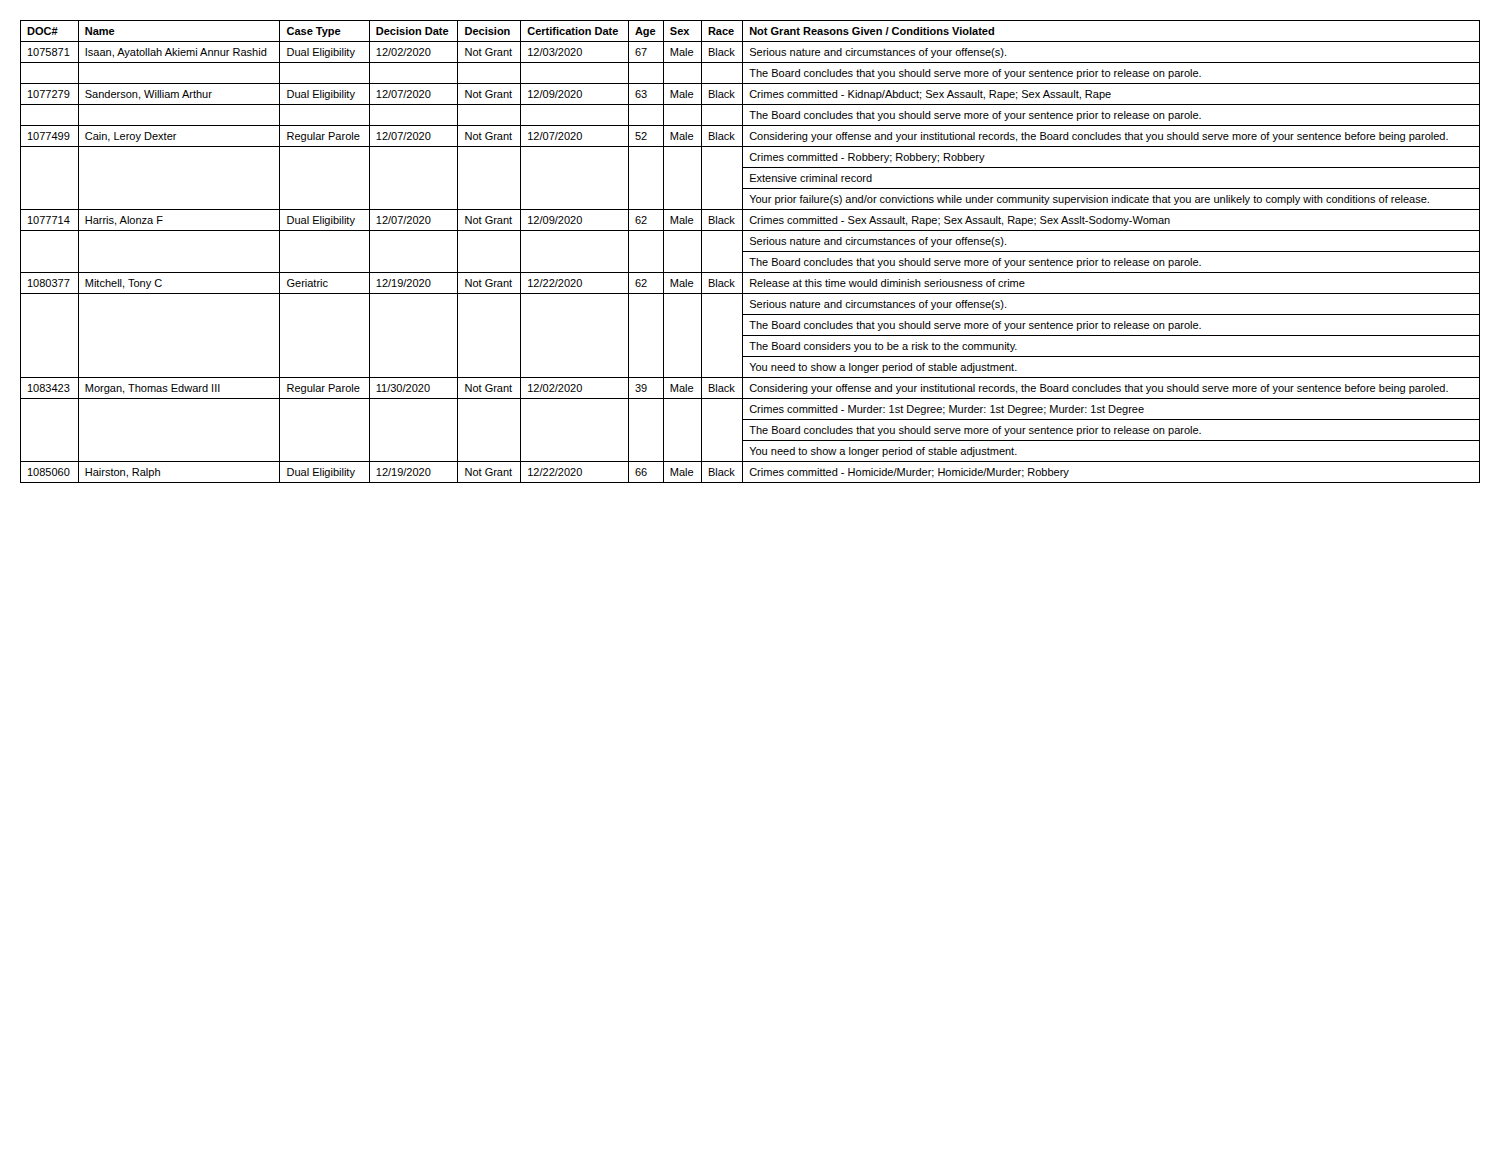| DOC# | Name | Case Type | Decision Date | Decision | Certification Date | Age | Sex | Race | Not Grant Reasons Given / Conditions Violated |
| --- | --- | --- | --- | --- | --- | --- | --- | --- | --- |
| 1075871 | Isaan, Ayatollah Akiemi Annur Rashid | Dual Eligibility | 12/02/2020 | Not Grant | 12/03/2020 | 67 | Male | Black | Serious nature and circumstances of your offense(s). |
| | | | | | | | | | The Board concludes that you should serve more of your sentence prior to release on parole. |
| 1077279 | Sanderson, William Arthur | Dual Eligibility | 12/07/2020 | Not Grant | 12/09/2020 | 63 | Male | Black | Crimes committed - Kidnap/Abduct; Sex Assault, Rape; Sex Assault, Rape |
| | | | | | | | | | The Board concludes that you should serve more of your sentence prior to release on parole. |
| 1077499 | Cain, Leroy Dexter | Regular Parole | 12/07/2020 | Not Grant | 12/07/2020 | 52 | Male | Black | Considering your offense and your institutional records, the Board concludes that you should serve more of your sentence before being paroled. |
| | | | | | | | | | Crimes committed - Robbery; Robbery; Robbery |
| | | | | | | | | | Extensive criminal record |
| | | | | | | | | | Your prior failure(s) and/or convictions while under community supervision indicate that you are unlikely to comply with conditions of release. |
| 1077714 | Harris, Alonza F | Dual Eligibility | 12/07/2020 | Not Grant | 12/09/2020 | 62 | Male | Black | Crimes committed - Sex Assault, Rape; Sex Assault, Rape; Sex Asslt-Sodomy-Woman |
| | | | | | | | | | Serious nature and circumstances of your offense(s). |
| | | | | | | | | | The Board concludes that you should serve more of your sentence prior to release on parole. |
| 1080377 | Mitchell, Tony C | Geriatric | 12/19/2020 | Not Grant | 12/22/2020 | 62 | Male | Black | Release at this time would diminish seriousness of crime |
| | | | | | | | | | Serious nature and circumstances of your offense(s). |
| | | | | | | | | | The Board concludes that you should serve more of your sentence prior to release on parole. |
| | | | | | | | | | The Board considers you to be a risk to the community. |
| | | | | | | | | | You need to show a longer period of stable adjustment. |
| 1083423 | Morgan, Thomas Edward III | Regular Parole | 11/30/2020 | Not Grant | 12/02/2020 | 39 | Male | Black | Considering your offense and your institutional records, the Board concludes that you should serve more of your sentence before being paroled. |
| | | | | | | | | | Crimes committed - Murder: 1st Degree; Murder: 1st Degree; Murder: 1st Degree |
| | | | | | | | | | The Board concludes that you should serve more of your sentence prior to release on parole. |
| | | | | | | | | | You need to show a longer period of stable adjustment. |
| 1085060 | Hairston, Ralph | Dual Eligibility | 12/19/2020 | Not Grant | 12/22/2020 | 66 | Male | Black | Crimes committed - Homicide/Murder; Homicide/Murder; Robbery |